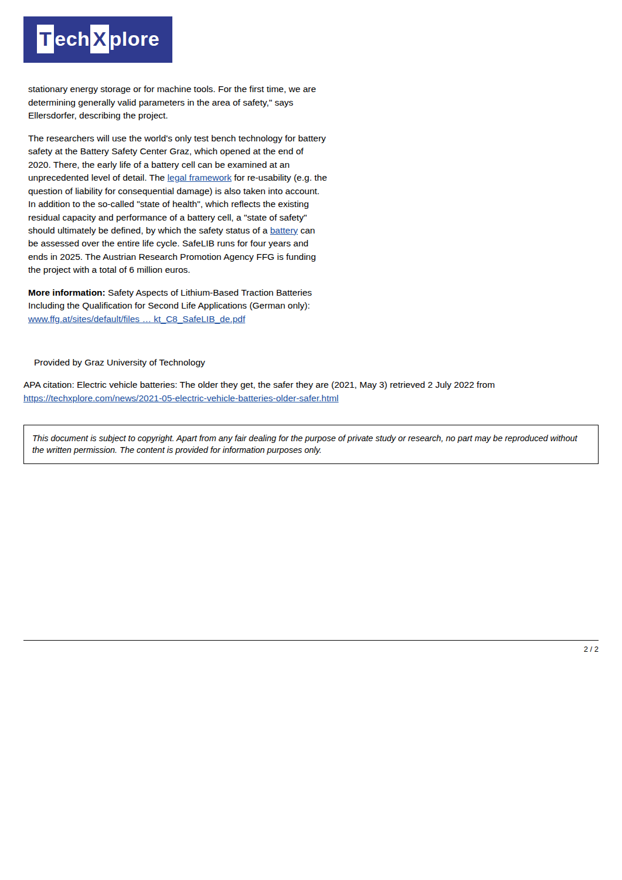TechXplore
stationary energy storage or for machine tools. For the first time, we are determining generally valid parameters in the area of safety," says Ellersdorfer, describing the project.
The researchers will use the world's only test bench technology for battery safety at the Battery Safety Center Graz, which opened at the end of 2020. There, the early life of a battery cell can be examined at an unprecedented level of detail. The legal framework for re-usability (e.g. the question of liability for consequential damage) is also taken into account. In addition to the so-called "state of health", which reflects the existing residual capacity and performance of a battery cell, a "state of safety" should ultimately be defined, by which the safety status of a battery can be assessed over the entire life cycle. SafeLIB runs for four years and ends in 2025. The Austrian Research Promotion Agency FFG is funding the project with a total of 6 million euros.
More information: Safety Aspects of Lithium-Based Traction Batteries Including the Qualification for Second Life Applications (German only): www.ffg.at/sites/default/files … kt_C8_SafeLIB_de.pdf
Provided by Graz University of Technology
APA citation: Electric vehicle batteries: The older they get, the safer they are (2021, May 3) retrieved 2 July 2022 from https://techxplore.com/news/2021-05-electric-vehicle-batteries-older-safer.html
This document is subject to copyright. Apart from any fair dealing for the purpose of private study or research, no part may be reproduced without the written permission. The content is provided for information purposes only.
2 / 2